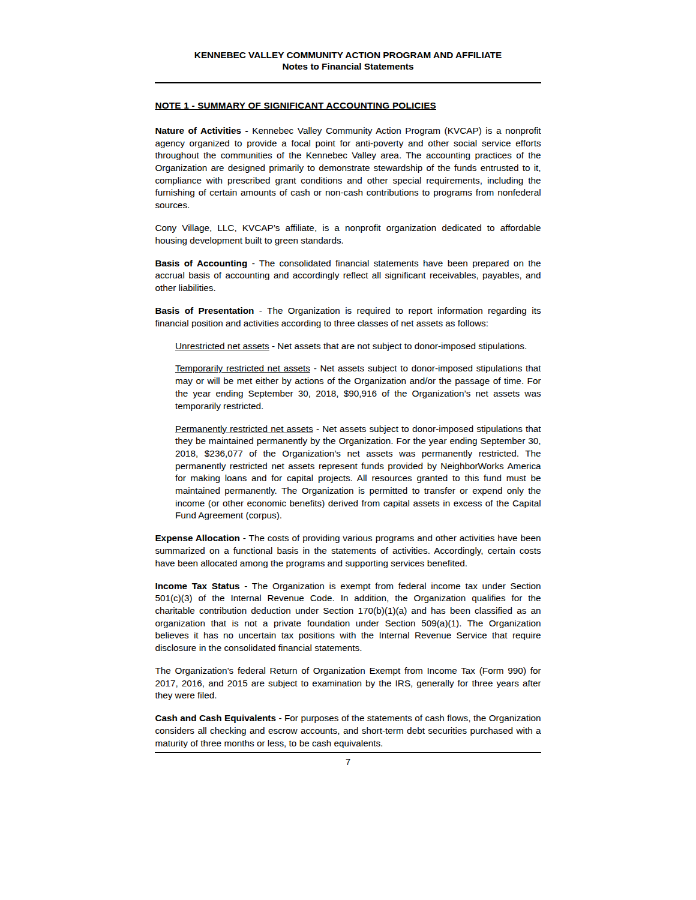KENNEBEC VALLEY COMMUNITY ACTION PROGRAM AND AFFILIATE Notes to Financial Statements
NOTE 1 - SUMMARY OF SIGNIFICANT ACCOUNTING POLICIES
Nature of Activities - Kennebec Valley Community Action Program (KVCAP) is a nonprofit agency organized to provide a focal point for anti-poverty and other social service efforts throughout the communities of the Kennebec Valley area. The accounting practices of the Organization are designed primarily to demonstrate stewardship of the funds entrusted to it, compliance with prescribed grant conditions and other special requirements, including the furnishing of certain amounts of cash or non-cash contributions to programs from nonfederal sources.
Cony Village, LLC, KVCAP’s affiliate, is a nonprofit organization dedicated to affordable housing development built to green standards.
Basis of Accounting - The consolidated financial statements have been prepared on the accrual basis of accounting and accordingly reflect all significant receivables, payables, and other liabilities.
Basis of Presentation - The Organization is required to report information regarding its financial position and activities according to three classes of net assets as follows:
Unrestricted net assets - Net assets that are not subject to donor-imposed stipulations.
Temporarily restricted net assets - Net assets subject to donor-imposed stipulations that may or will be met either by actions of the Organization and/or the passage of time. For the year ending September 30, 2018, $90,916 of the Organization’s net assets was temporarily restricted.
Permanently restricted net assets - Net assets subject to donor-imposed stipulations that they be maintained permanently by the Organization. For the year ending September 30, 2018, $236,077 of the Organization’s net assets was permanently restricted. The permanently restricted net assets represent funds provided by NeighborWorks America for making loans and for capital projects. All resources granted to this fund must be maintained permanently. The Organization is permitted to transfer or expend only the income (or other economic benefits) derived from capital assets in excess of the Capital Fund Agreement (corpus).
Expense Allocation - The costs of providing various programs and other activities have been summarized on a functional basis in the statements of activities. Accordingly, certain costs have been allocated among the programs and supporting services benefited.
Income Tax Status - The Organization is exempt from federal income tax under Section 501(c)(3) of the Internal Revenue Code. In addition, the Organization qualifies for the charitable contribution deduction under Section 170(b)(1)(a) and has been classified as an organization that is not a private foundation under Section 509(a)(1). The Organization believes it has no uncertain tax positions with the Internal Revenue Service that require disclosure in the consolidated financial statements.
The Organization’s federal Return of Organization Exempt from Income Tax (Form 990) for 2017, 2016, and 2015 are subject to examination by the IRS, generally for three years after they were filed.
Cash and Cash Equivalents - For purposes of the statements of cash flows, the Organization considers all checking and escrow accounts, and short-term debt securities purchased with a maturity of three months or less, to be cash equivalents.
7